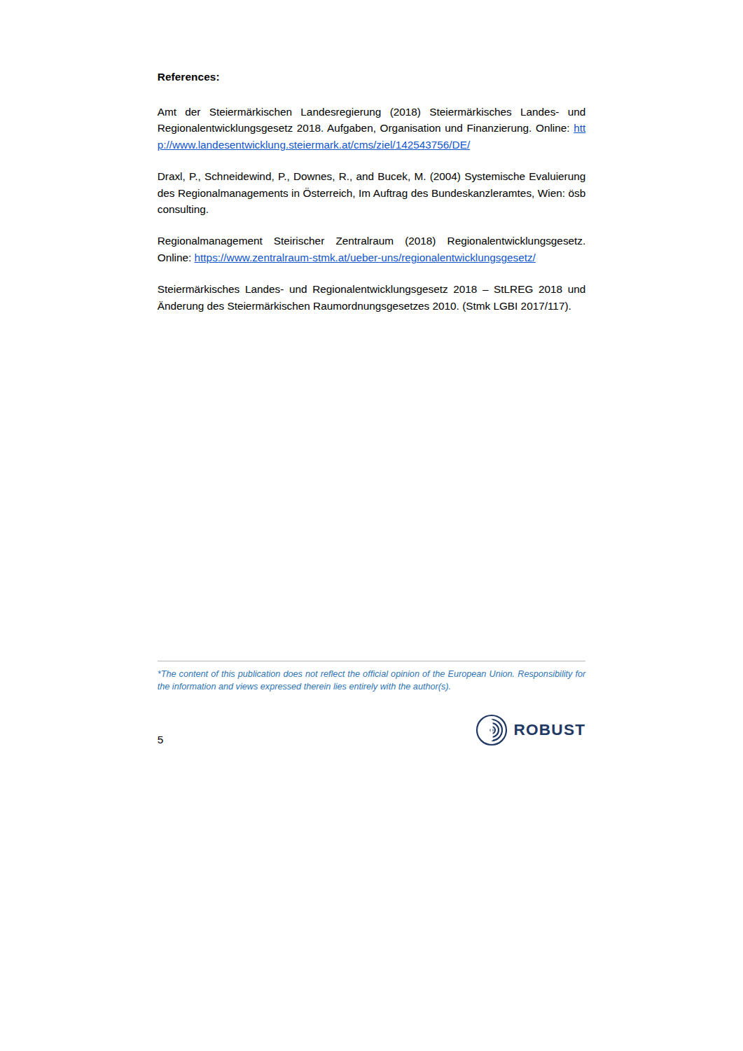References:
Amt der Steiermärkischen Landesregierung (2018) Steiermärkisches Landes- und Regionalentwicklungsgesetz 2018. Aufgaben, Organisation und Finanzierung. Online: http://www.landesentwicklung.steiermark.at/cms/ziel/142543756/DE/
Draxl, P., Schneidewind, P., Downes, R., and Bucek, M. (2004) Systemische Evaluierung des Regionalmanagements in Österreich, Im Auftrag des Bundeskanzleramtes, Wien: ösb consulting.
Regionalmanagement Steirischer Zentralraum (2018) Regionalentwicklungsgesetz. Online: https://www.zentralraum-stmk.at/ueber-uns/regionalentwicklungsgesetz/
Steiermärkisches Landes- und Regionalentwicklungsgesetz 2018 – StLREG 2018 und Änderung des Steiermärkischen Raumordnungsgesetzes 2010. (Stmk LGBI 2017/117).
*The content of this publication does not reflect the official opinion of the European Union. Responsibility for the information and views expressed therein lies entirely with the author(s).
5
ROBUST